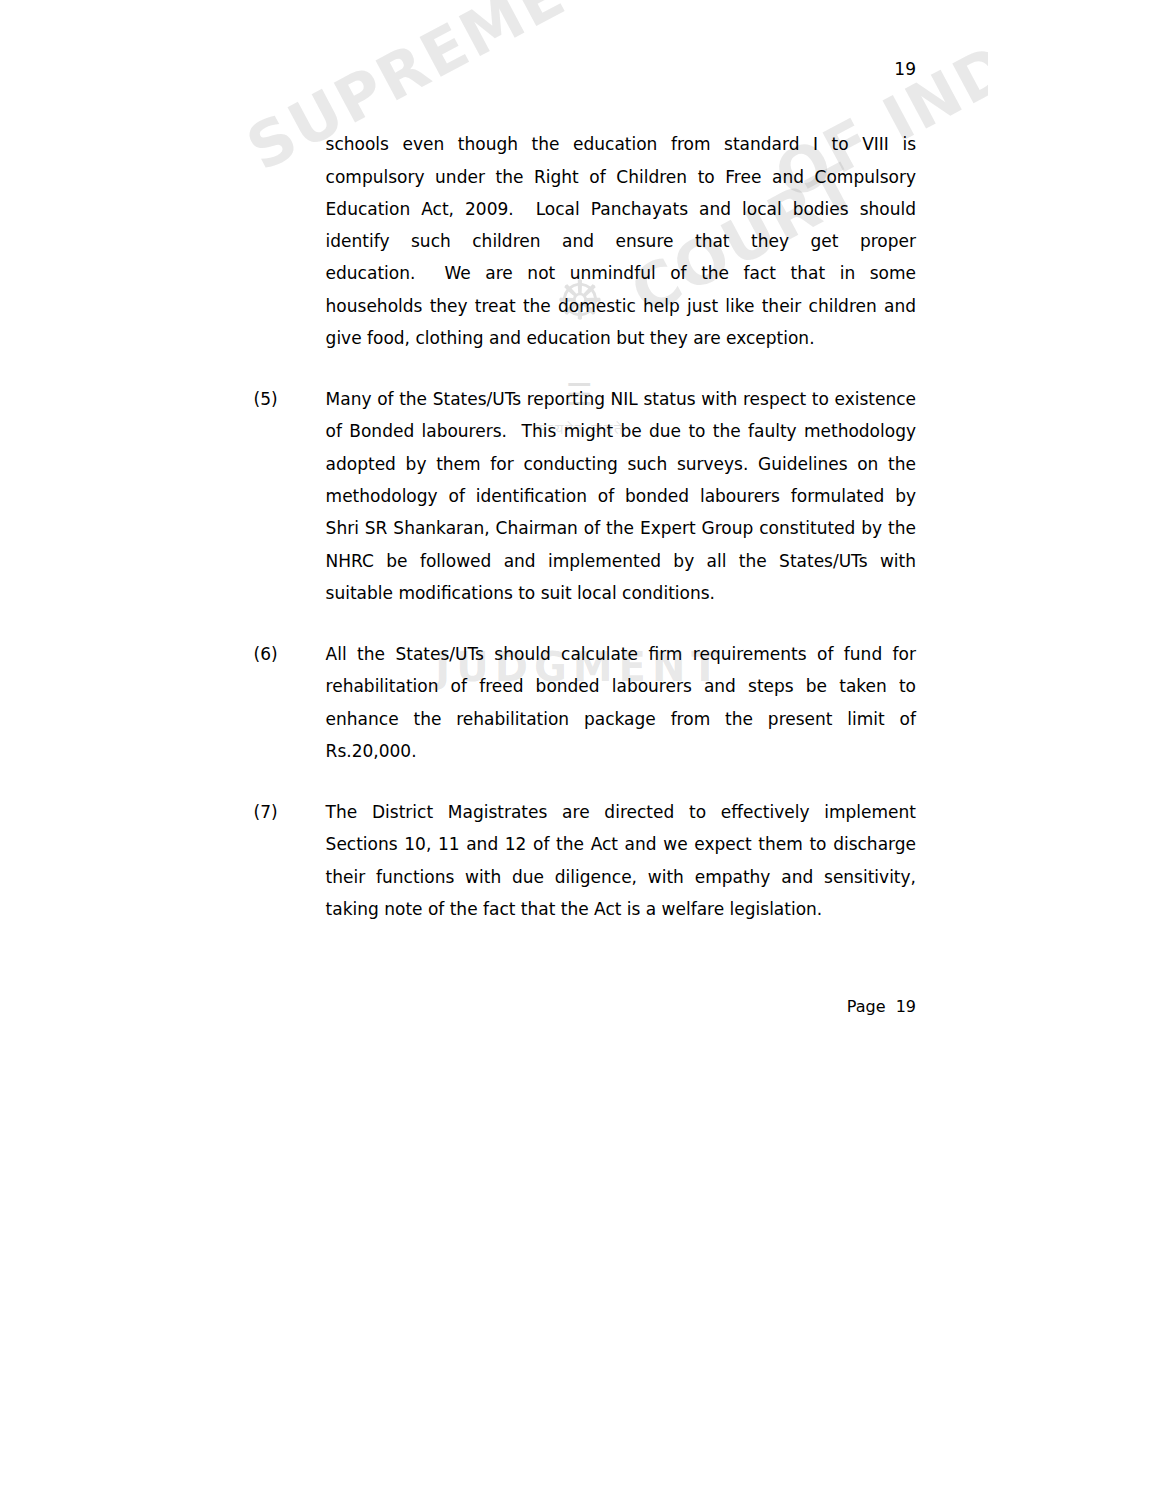SUPREME
COURT
OF INDIA
☸
☰
सत्यमेव जयते
JUDGMENT
19
schools even though the education from standard I to VIII is compulsory under the Right of Children to Free and Compulsory Education Act, 2009. Local Panchayats and local bodies should identify such children and ensure that they get proper education. We are not unmindful of the fact that in some households they treat the domestic help just like their children and give food, clothing and education but they are exception.
(5) Many of the States/UTs reporting NIL status with respect to existence of Bonded labourers. This might be due to the faulty methodology adopted by them for conducting such surveys. Guidelines on the methodology of identification of bonded labourers formulated by Shri SR Shankaran, Chairman of the Expert Group constituted by the NHRC be followed and implemented by all the States/UTs with suitable modifications to suit local conditions.
(6) All the States/UTs should calculate firm requirements of fund for rehabilitation of freed bonded labourers and steps be taken to enhance the rehabilitation package from the present limit of Rs.20,000.
(7) The District Magistrates are directed to effectively implement Sections 10, 11 and 12 of the Act and we expect them to discharge their functions with due diligence, with empathy and sensitivity, taking note of the fact that the Act is a welfare legislation.
Page 19